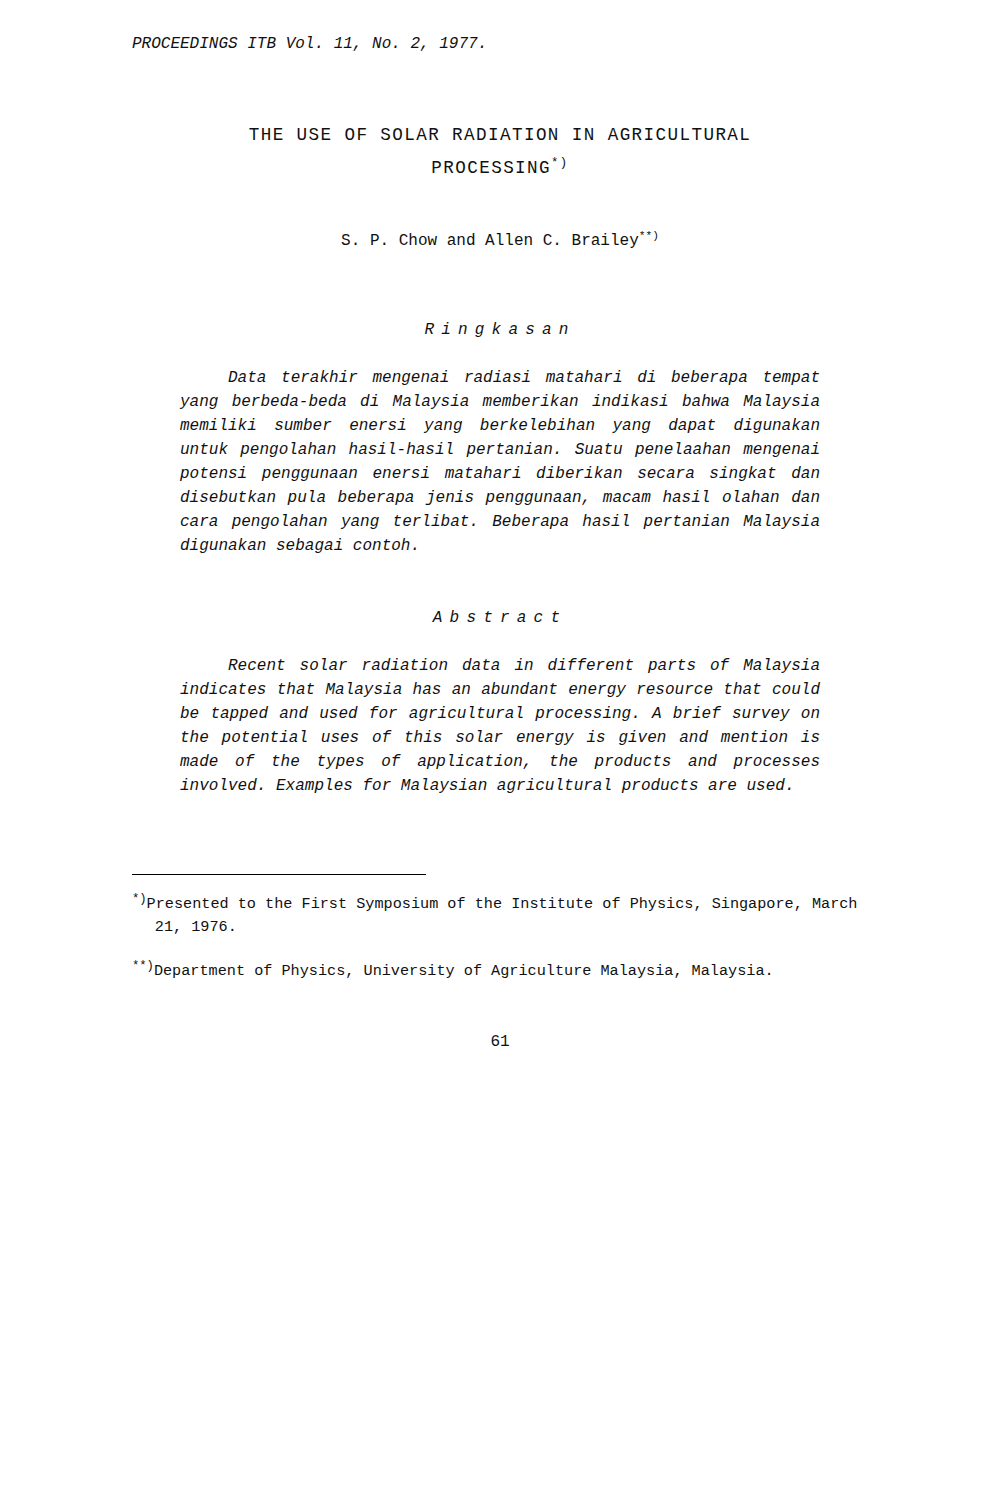PROCEEDINGS ITB Vol. 11, No. 2, 1977.
The Use of Solar Radiation in Agricultural
Processing*)
S. P. Chow and Allen C. Brailey**)
Ringkasan
Data terakhir mengenai radiasi matahari di beberapa tempat yang berbeda-beda di Malaysia memberikan indikasi bahwa Malaysia memiliki sumber enersi yang berkelebihan yang dapat digunakan untuk pengolahan hasil-hasil pertanian. Suatu penelaahan mengenai potensi penggunaan enersi matahari diberikan secara singkat dan disebutkan pula beberapa jenis penggunaan, macam hasil olahan dan cara pengolahan yang terlibat. Beberapa hasil pertanian Malaysia digunakan sebagai contoh.
Abstract
Recent solar radiation data in different parts of Malaysia indicates that Malaysia has an abundant energy resource that could be tapped and used for agricultural processing. A brief survey on the potential uses of this solar energy is given and mention is made of the types of application, the products and processes involved. Examples for Malaysian agricultural products are used.
*)Presented to the First Symposium of the Institute of Physics, Singapore, March 21, 1976.
**)Department of Physics, University of Agriculture Malaysia, Malaysia.
61